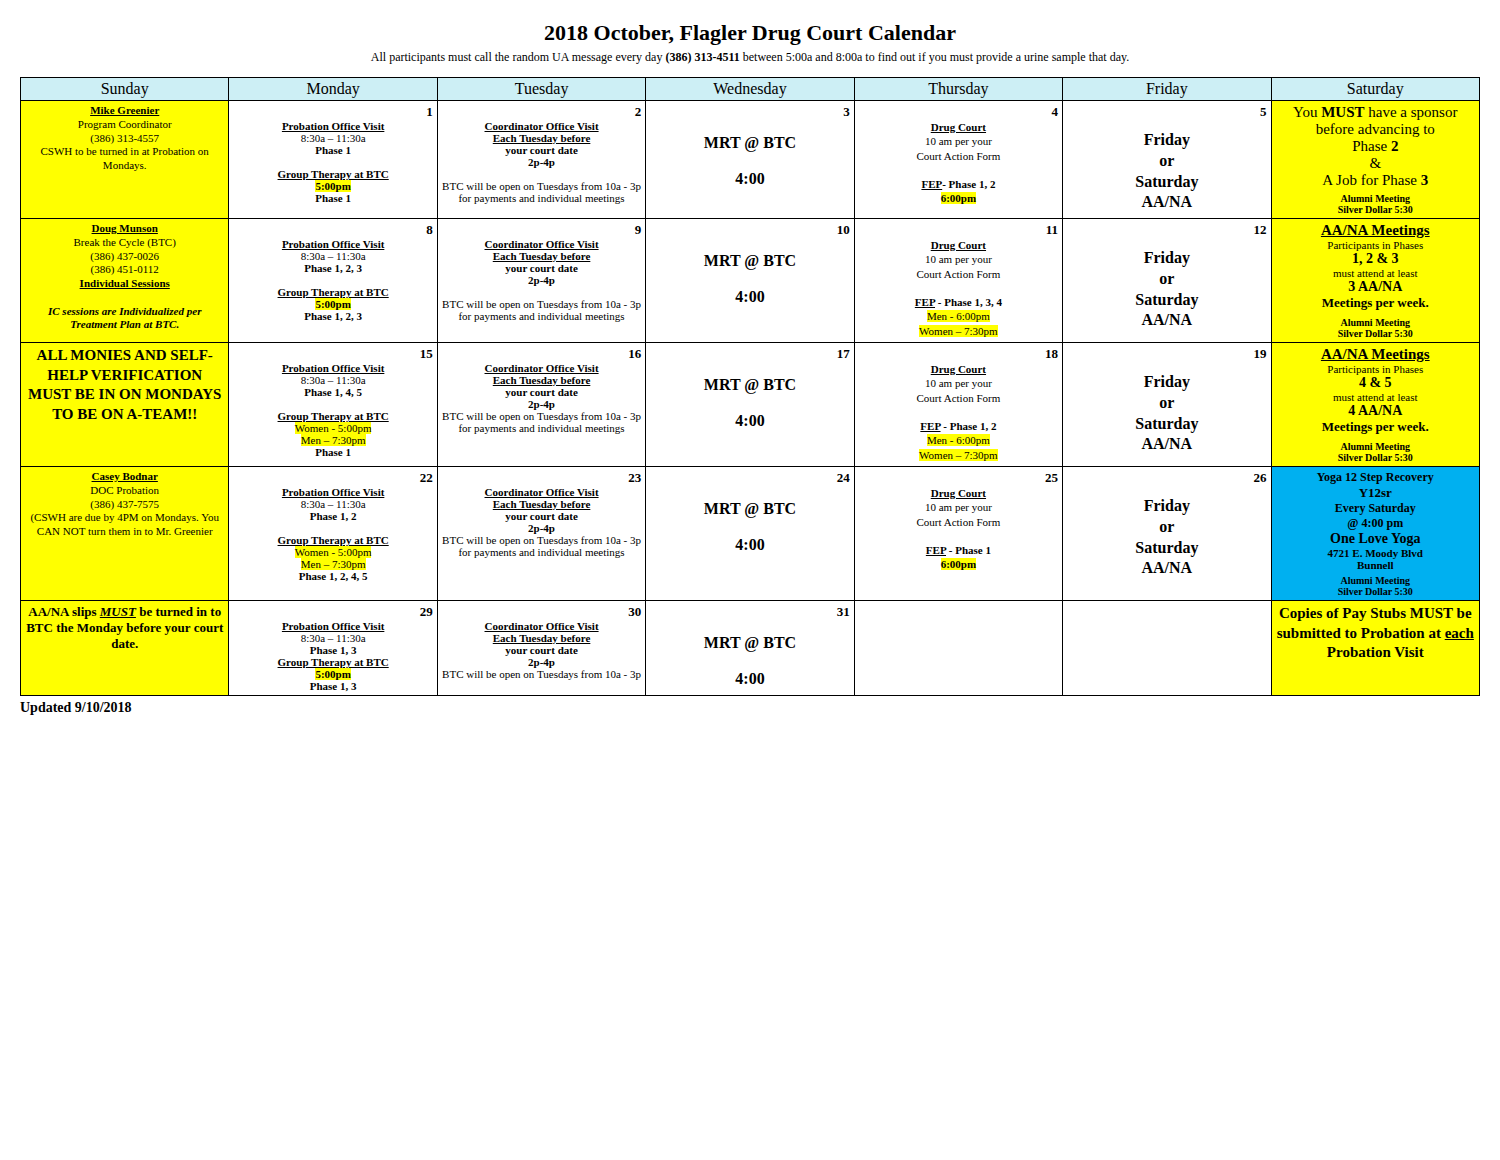2018 October, Flagler Drug Court Calendar
All participants must call the random UA message every day (386) 313-4511 between 5:00a and 8:00a to find out if you must provide a urine sample that day.
| Sunday | Monday | Tuesday | Wednesday | Thursday | Friday | Saturday |
| --- | --- | --- | --- | --- | --- | --- |
| Mike Greenier Program Coordinator (386) 313-4557 CSWH to be turned in at Probation on Mondays. | 1 Probation Office Visit 8:30a – 11:30a Phase 1 Group Therapy at BTC 5:00pm Phase 1 | 2 Coordinator Office Visit Each Tuesday before your court date 2p-4p BTC will be open on Tuesdays from 10a - 3p for payments and individual meetings | 3 MRT @ BTC 4:00 | 4 Drug Court 10 am per your Court Action Form FEP - Phase 1, 2 6:00pm | 5 Friday or Saturday AA/NA | You MUST have a sponsor before advancing to Phase 2 & A Job for Phase 3 Alumni Meeting Silver Dollar 5:30 |
| Doug Munson Break the Cycle (BTC) (386) 437-0026 (386) 451-0112 Individual Sessions IC sessions are Individualized per Treatment Plan at BTC. | 8 Probation Office Visit 8:30a – 11:30a Phase 1, 2, 3 Group Therapy at BTC 5:00pm Phase 1, 2, 3 | 9 Coordinator Office Visit Each Tuesday before your court date 2p-4p BTC will be open on Tuesdays from 10a - 3p for payments and individual meetings | 10 MRT @ BTC 4:00 | 11 Drug Court 10 am per your Court Action Form FEP - Phase 1, 3, 4 Men - 6:00pm Women – 7:30pm | 12 Friday or Saturday AA/NA | AA/NA Meetings Participants in Phases 1, 2 & 3 must attend at least 3 AA/NA Meetings per week. Alumni Meeting Silver Dollar 5:30 |
| ALL MONIES AND SELF-HELP VERIFICATION MUST BE IN ON MONDAYS TO BE ON A-TEAM!! | 15 Probation Office Visit 8:30a – 11:30a Phase 1, 4, 5 Group Therapy at BTC Women - 5:00pm Men – 7:30pm Phase 1 | 16 Coordinator Office Visit Each Tuesday before your court date 2p-4p BTC will be open on Tuesdays from 10a - 3p for payments and individual meetings | 17 MRT @ BTC 4:00 | 18 Drug Court 10 am per your Court Action Form FEP - Phase 1, 2 Men - 6:00pm Women – 7:30pm | 19 Friday or Saturday AA/NA | AA/NA Meetings Participants in Phases 4 & 5 must attend at least 4 AA/NA Meetings per week. Alumni Meeting Silver Dollar 5:30 |
| Casey Bodnar DOC Probation (386) 437-7575 (CSWH are due by 4PM on Mondays. You CAN NOT turn them in to Mr. Greenier | 22 Probation Office Visit 8:30a – 11:30a Phase 1, 2 Group Therapy at BTC Women - 5:00pm Men – 7:30pm Phase 1, 2, 4, 5 | 23 Coordinator Office Visit Each Tuesday before your court date 2p-4p BTC will be open on Tuesdays from 10a - 3p for payments and individual meetings | 24 MRT @ BTC 4:00 | 25 Drug Court 10 am per your Court Action Form FEP - Phase 1 6:00pm | 26 Friday or Saturday AA/NA | Yoga 12 Step Recovery Y12sr Every Saturday @ 4:00 pm One Love Yoga 4721 E. Moody Blvd Bunnell Alumni Meeting Silver Dollar 5:30 |
| AA/NA slips MUST be turned in to BTC the Monday before your court date. | 29 Probation Office Visit 8:30a – 11:30a Phase 1, 3 Group Therapy at BTC 5:00pm Phase 1, 3 | 30 Coordinator Office Visit Each Tuesday before your court date 2p-4p BTC will be open on Tuesdays from 10a - 3p | 31 MRT @ BTC 4:00 | | | Copies of Pay Stubs MUST be submitted to Probation at each Probation Visit |
Updated 9/10/2018